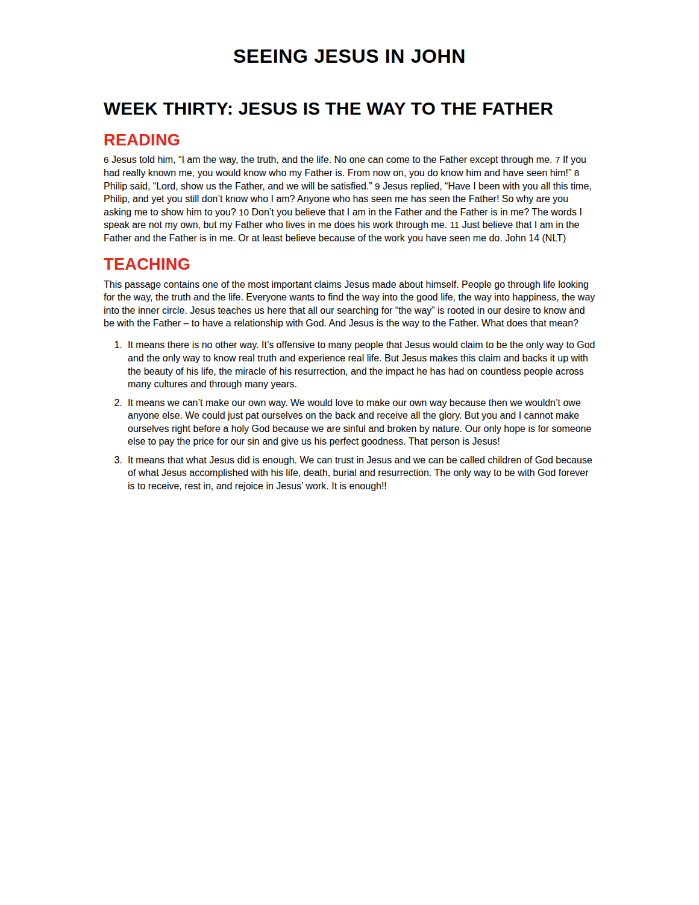Seeing Jesus in John
Week Thirty: Jesus is the Way to the Father
Reading
6 Jesus told him, “I am the way, the truth, and the life. No one can come to the Father except through me. 7 If you had really known me, you would know who my Father is. From now on, you do know him and have seen him!” 8 Philip said, “Lord, show us the Father, and we will be satisfied.” 9 Jesus replied, “Have I been with you all this time, Philip, and yet you still don’t know who I am? Anyone who has seen me has seen the Father! So why are you asking me to show him to you? 10 Don’t you believe that I am in the Father and the Father is in me? The words I speak are not my own, but my Father who lives in me does his work through me. 11 Just believe that I am in the Father and the Father is in me. Or at least believe because of the work you have seen me do. John 14 (NLT)
Teaching
This passage contains one of the most important claims Jesus made about himself. People go through life looking for the way, the truth and the life. Everyone wants to find the way into the good life, the way into happiness, the way into the inner circle. Jesus teaches us here that all our searching for “the way” is rooted in our desire to know and be with the Father – to have a relationship with God. And Jesus is the way to the Father. What does that mean?
It means there is no other way. It’s offensive to many people that Jesus would claim to be the only way to God and the only way to know real truth and experience real life. But Jesus makes this claim and backs it up with the beauty of his life, the miracle of his resurrection, and the impact he has had on countless people across many cultures and through many years.
It means we can’t make our own way. We would love to make our own way because then we wouldn’t owe anyone else. We could just pat ourselves on the back and receive all the glory. But you and I cannot make ourselves right before a holy God because we are sinful and broken by nature. Our only hope is for someone else to pay the price for our sin and give us his perfect goodness. That person is Jesus!
It means that what Jesus did is enough. We can trust in Jesus and we can be called children of God because of what Jesus accomplished with his life, death, burial and resurrection. The only way to be with God forever is to receive, rest in, and rejoice in Jesus’ work. It is enough!!